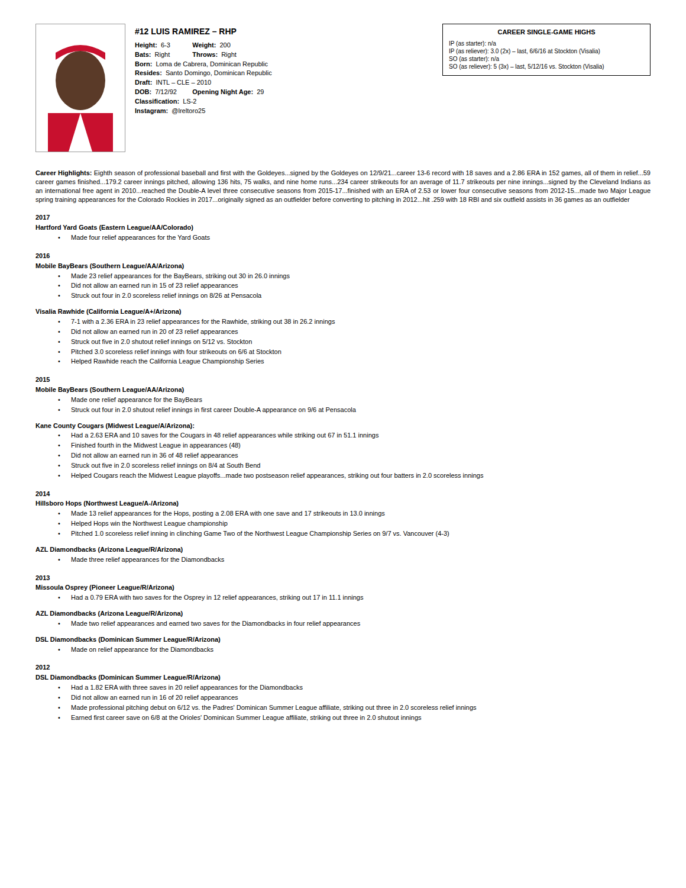#12 LUIS RAMIREZ – RHP
| Height: 6-3 | Weight: 200 |
| Bats: Right | Throws: Right |
| Born: Loma de Cabrera, Dominican Republic |
| Resides: Santo Domingo, Dominican Republic |
| Draft: INTL – CLE – 2010 |
| DOB: 7/12/92 | Opening Night Age: 29 |
| Classification: LS-2 |
| Instagram: @lreltoro25 |
CAREER SINGLE-GAME HIGHS
IP (as starter): n/a
IP (as reliever): 3.0 (2x) – last, 6/6/16 at Stockton (Visalia)
SO (as starter): n/a
SO (as reliever): 5 (3x) – last, 5/12/16 vs. Stockton (Visalia)
Career Highlights: Eighth season of professional baseball and first with the Goldeyes...signed by the Goldeyes on 12/9/21...career 13-6 record with 18 saves and a 2.86 ERA in 152 games, all of them in relief...59 career games finished...179.2 career innings pitched, allowing 136 hits, 75 walks, and nine home runs...234 career strikeouts for an average of 11.7 strikeouts per nine innings...signed by the Cleveland Indians as an international free agent in 2010...reached the Double-A level three consecutive seasons from 2015-17...finished with an ERA of 2.53 or lower four consecutive seasons from 2012-15...made two Major League spring training appearances for the Colorado Rockies in 2017...originally signed as an outfielder before converting to pitching in 2012...hit .259 with 18 RBI and six outfield assists in 36 games as an outfielder
2017
Hartford Yard Goats (Eastern League/AA/Colorado)
Made four relief appearances for the Yard Goats
2016
Mobile BayBears (Southern League/AA/Arizona)
Made 23 relief appearances for the BayBears, striking out 30 in 26.0 innings
Did not allow an earned run in 15 of 23 relief appearances
Struck out four in 2.0 scoreless relief innings on 8/26 at Pensacola
Visalia Rawhide (California League/A+/Arizona)
7-1 with a 2.36 ERA in 23 relief appearances for the Rawhide, striking out 38 in 26.2 innings
Did not allow an earned run in 20 of 23 relief appearances
Struck out five in 2.0 shutout relief innings on 5/12 vs. Stockton
Pitched 3.0 scoreless relief innings with four strikeouts on 6/6 at Stockton
Helped Rawhide reach the California League Championship Series
2015
Mobile BayBears (Southern League/AA/Arizona)
Made one relief appearance for the BayBears
Struck out four in 2.0 shutout relief innings in first career Double-A appearance on 9/6 at Pensacola
Kane County Cougars (Midwest League/A/Arizona):
Had a 2.63 ERA and 10 saves for the Cougars in 48 relief appearances while striking out 67 in 51.1 innings
Finished fourth in the Midwest League in appearances (48)
Did not allow an earned run in 36 of 48 relief appearances
Struck out five in 2.0 scoreless relief innings on 8/4 at South Bend
Helped Cougars reach the Midwest League playoffs...made two postseason relief appearances, striking out four batters in 2.0 scoreless innings
2014
Hillsboro Hops (Northwest League/A-/Arizona)
Made 13 relief appearances for the Hops, posting a 2.08 ERA with one save and 17 strikeouts in 13.0 innings
Helped Hops win the Northwest League championship
Pitched 1.0 scoreless relief inning in clinching Game Two of the Northwest League Championship Series on 9/7 vs. Vancouver (4-3)
AZL Diamondbacks (Arizona League/R/Arizona)
Made three relief appearances for the Diamondbacks
2013
Missoula Osprey (Pioneer League/R/Arizona)
Had a 0.79 ERA with two saves for the Osprey in 12 relief appearances, striking out 17 in 11.1 innings
AZL Diamondbacks (Arizona League/R/Arizona)
Made two relief appearances and earned two saves for the Diamondbacks in four relief appearances
DSL Diamondbacks (Dominican Summer League/R/Arizona)
Made on relief appearance for the Diamondbacks
2012
DSL Diamondbacks (Dominican Summer League/R/Arizona)
Had a 1.82 ERA with three saves in 20 relief appearances for the Diamondbacks
Did not allow an earned run in 16 of 20 relief appearances
Made professional pitching debut on 6/12 vs. the Padres' Dominican Summer League affiliate, striking out three in 2.0 scoreless relief innings
Earned first career save on 6/8 at the Orioles' Dominican Summer League affiliate, striking out three in 2.0 shutout innings